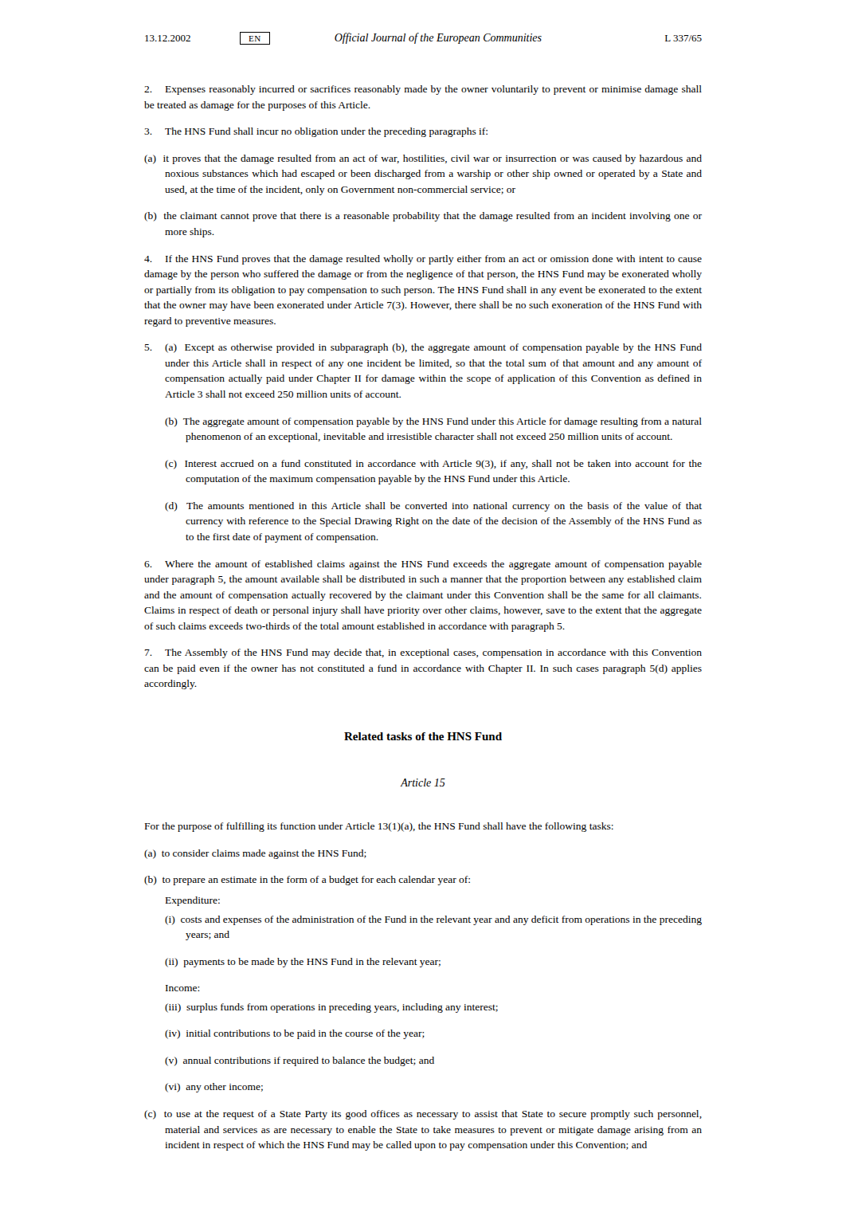13.12.2002
EN
Official Journal of the European Communities
L 337/65
2. Expenses reasonably incurred or sacrifices reasonably made by the owner voluntarily to prevent or minimise damage shall be treated as damage for the purposes of this Article.
3. The HNS Fund shall incur no obligation under the preceding paragraphs if:
(a) it proves that the damage resulted from an act of war, hostilities, civil war or insurrection or was caused by hazardous and noxious substances which had escaped or been discharged from a warship or other ship owned or operated by a State and used, at the time of the incident, only on Government non-commercial service; or
(b) the claimant cannot prove that there is a reasonable probability that the damage resulted from an incident involving one or more ships.
4. If the HNS Fund proves that the damage resulted wholly or partly either from an act or omission done with intent to cause damage by the person who suffered the damage or from the negligence of that person, the HNS Fund may be exonerated wholly or partially from its obligation to pay compensation to such person. The HNS Fund shall in any event be exonerated to the extent that the owner may have been exonerated under Article 7(3). However, there shall be no such exoneration of the HNS Fund with regard to preventive measures.
5.(a) Except as otherwise provided in subparagraph (b), the aggregate amount of compensation payable by the HNS Fund under this Article shall in respect of any one incident be limited, so that the total sum of that amount and any amount of compensation actually paid under Chapter II for damage within the scope of application of this Convention as defined in Article 3 shall not exceed 250 million units of account.
(b) The aggregate amount of compensation payable by the HNS Fund under this Article for damage resulting from a natural phenomenon of an exceptional, inevitable and irresistible character shall not exceed 250 million units of account.
(c) Interest accrued on a fund constituted in accordance with Article 9(3), if any, shall not be taken into account for the computation of the maximum compensation payable by the HNS Fund under this Article.
(d) The amounts mentioned in this Article shall be converted into national currency on the basis of the value of that currency with reference to the Special Drawing Right on the date of the decision of the Assembly of the HNS Fund as to the first date of payment of compensation.
6. Where the amount of established claims against the HNS Fund exceeds the aggregate amount of compensation payable under paragraph 5, the amount available shall be distributed in such a manner that the proportion between any established claim and the amount of compensation actually recovered by the claimant under this Convention shall be the same for all claimants. Claims in respect of death or personal injury shall have priority over other claims, however, save to the extent that the aggregate of such claims exceeds two-thirds of the total amount established in accordance with paragraph 5.
7. The Assembly of the HNS Fund may decide that, in exceptional cases, compensation in accordance with this Convention can be paid even if the owner has not constituted a fund in accordance with Chapter II. In such cases paragraph 5(d) applies accordingly.
Related tasks of the HNS Fund
Article 15
For the purpose of fulfilling its function under Article 13(1)(a), the HNS Fund shall have the following tasks:
(a) to consider claims made against the HNS Fund;
(b) to prepare an estimate in the form of a budget for each calendar year of:
Expenditure:
(i) costs and expenses of the administration of the Fund in the relevant year and any deficit from operations in the preceding years; and
(ii) payments to be made by the HNS Fund in the relevant year;
Income:
(iii) surplus funds from operations in preceding years, including any interest;
(iv) initial contributions to be paid in the course of the year;
(v) annual contributions if required to balance the budget; and
(vi) any other income;
(c) to use at the request of a State Party its good offices as necessary to assist that State to secure promptly such personnel, material and services as are necessary to enable the State to take measures to prevent or mitigate damage arising from an incident in respect of which the HNS Fund may be called upon to pay compensation under this Convention; and